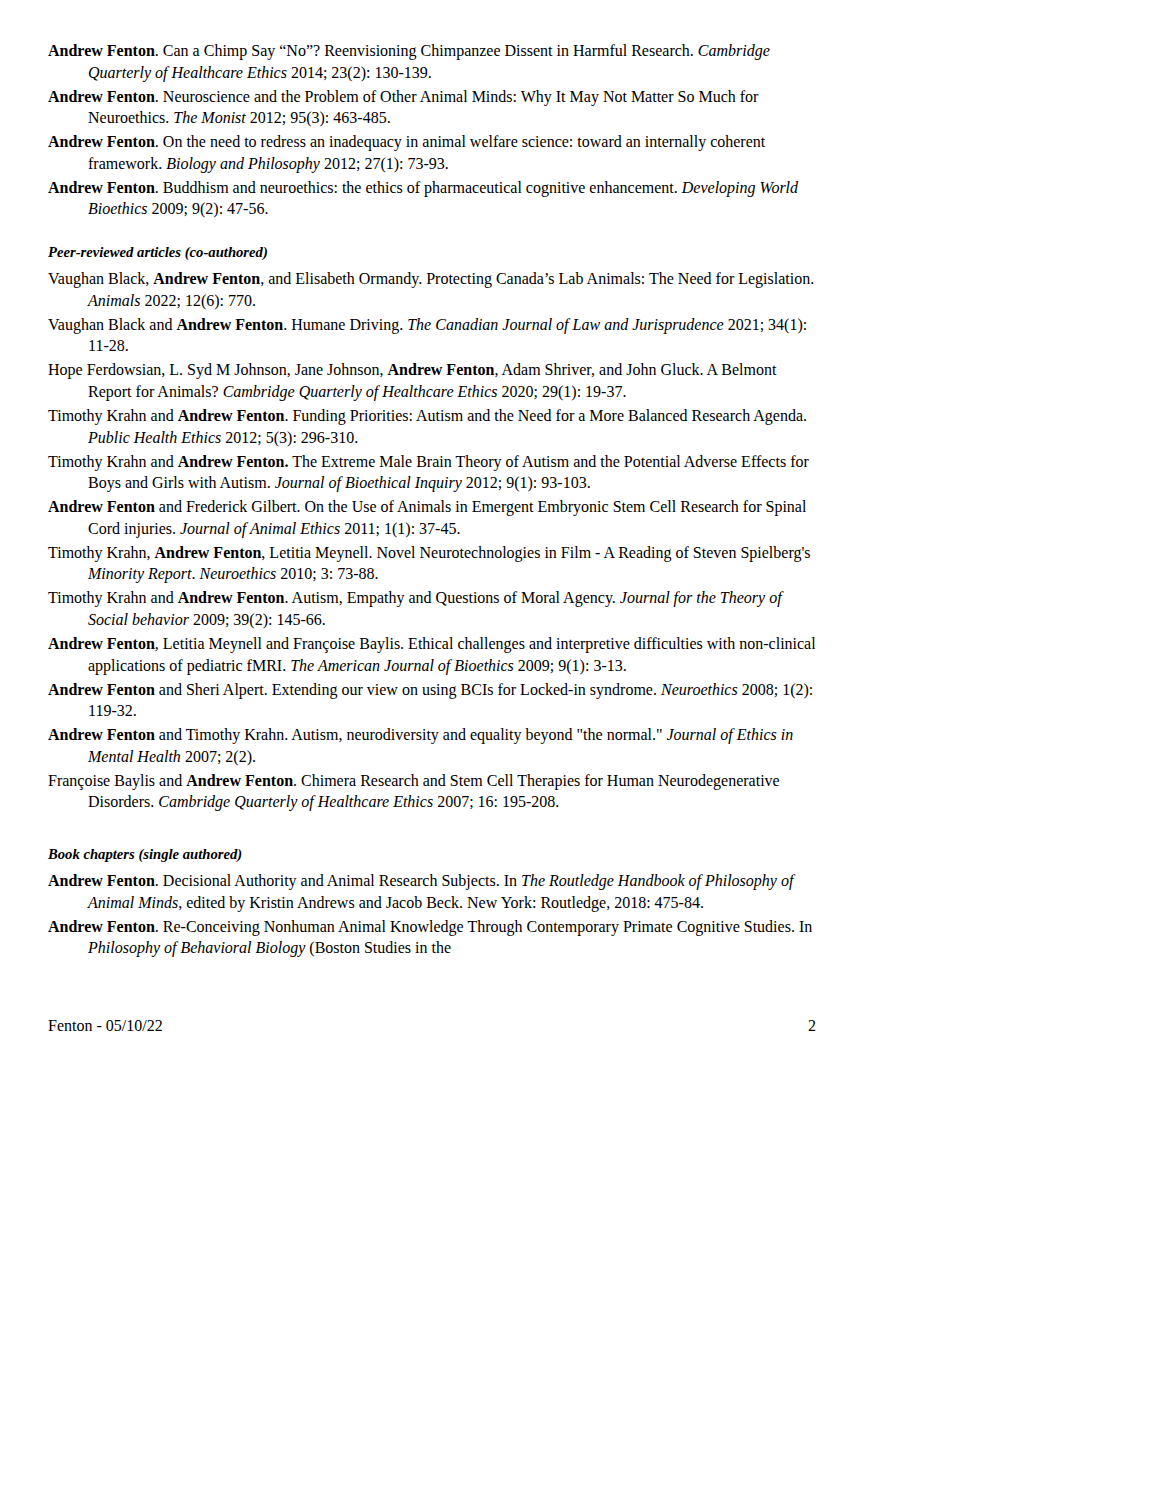Andrew Fenton. Can a Chimp Say “No”? Reenvisioning Chimpanzee Dissent in Harmful Research. Cambridge Quarterly of Healthcare Ethics 2014; 23(2): 130-139.
Andrew Fenton. Neuroscience and the Problem of Other Animal Minds: Why It May Not Matter So Much for Neuroethics. The Monist 2012; 95(3): 463-485.
Andrew Fenton. On the need to redress an inadequacy in animal welfare science: toward an internally coherent framework. Biology and Philosophy 2012; 27(1): 73-93.
Andrew Fenton. Buddhism and neuroethics: the ethics of pharmaceutical cognitive enhancement. Developing World Bioethics 2009; 9(2): 47-56.
Peer-reviewed articles (co-authored)
Vaughan Black, Andrew Fenton, and Elisabeth Ormandy. Protecting Canada’s Lab Animals: The Need for Legislation. Animals 2022; 12(6): 770.
Vaughan Black and Andrew Fenton. Humane Driving. The Canadian Journal of Law and Jurisprudence 2021; 34(1): 11-28.
Hope Ferdowsian, L. Syd M Johnson, Jane Johnson, Andrew Fenton, Adam Shriver, and John Gluck. A Belmont Report for Animals? Cambridge Quarterly of Healthcare Ethics 2020; 29(1): 19-37.
Timothy Krahn and Andrew Fenton. Funding Priorities: Autism and the Need for a More Balanced Research Agenda. Public Health Ethics 2012; 5(3): 296-310.
Timothy Krahn and Andrew Fenton. The Extreme Male Brain Theory of Autism and the Potential Adverse Effects for Boys and Girls with Autism. Journal of Bioethical Inquiry 2012; 9(1): 93-103.
Andrew Fenton and Frederick Gilbert. On the Use of Animals in Emergent Embryonic Stem Cell Research for Spinal Cord injuries. Journal of Animal Ethics 2011; 1(1): 37-45.
Timothy Krahn, Andrew Fenton, Letitia Meynell. Novel Neurotechnologies in Film - A Reading of Steven Spielberg's Minority Report. Neuroethics 2010; 3: 73-88.
Timothy Krahn and Andrew Fenton. Autism, Empathy and Questions of Moral Agency. Journal for the Theory of Social behavior 2009; 39(2): 145-66.
Andrew Fenton, Letitia Meynell and Françoise Baylis. Ethical challenges and interpretive difficulties with non-clinical applications of pediatric fMRI. The American Journal of Bioethics 2009; 9(1): 3-13.
Andrew Fenton and Sheri Alpert. Extending our view on using BCIs for Locked-in syndrome. Neuroethics 2008; 1(2): 119-32.
Andrew Fenton and Timothy Krahn. Autism, neurodiversity and equality beyond "the normal." Journal of Ethics in Mental Health 2007; 2(2).
Françoise Baylis and Andrew Fenton. Chimera Research and Stem Cell Therapies for Human Neurodegenerative Disorders. Cambridge Quarterly of Healthcare Ethics 2007; 16: 195-208.
Book chapters (single authored)
Andrew Fenton. Decisional Authority and Animal Research Subjects. In The Routledge Handbook of Philosophy of Animal Minds, edited by Kristin Andrews and Jacob Beck. New York: Routledge, 2018: 475-84.
Andrew Fenton. Re-Conceiving Nonhuman Animal Knowledge Through Contemporary Primate Cognitive Studies. In Philosophy of Behavioral Biology (Boston Studies in the
Fenton - 05/10/22 2